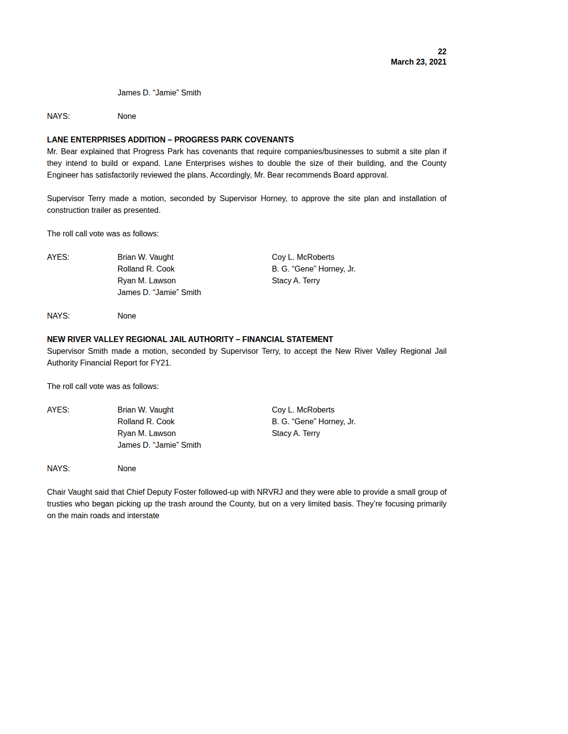22
March 23, 2021
James D. “Jamie” Smith
NAYS: None
Lane Enterprises Addition – Progress Park Covenants
Mr. Bear explained that Progress Park has covenants that require companies/businesses to submit a site plan if they intend to build or expand. Lane Enterprises wishes to double the size of their building, and the County Engineer has satisfactorily reviewed the plans. Accordingly, Mr. Bear recommends Board approval.
Supervisor Terry made a motion, seconded by Supervisor Horney, to approve the site plan and installation of construction trailer as presented.
The roll call vote was as follows:
| AYES: | Brian W. Vaught | Coy L. McRoberts |
| | Rolland R. Cook | B. G. “Gene” Horney, Jr. |
| | Ryan M. Lawson | Stacy A. Terry |
| | James D. “Jamie” Smith | |
NAYS: None
New River Valley Regional Jail Authority – Financial Statement
Supervisor Smith made a motion, seconded by Supervisor Terry, to accept the New River Valley Regional Jail Authority Financial Report for FY21.
The roll call vote was as follows:
| AYES: | Brian W. Vaught | Coy L. McRoberts |
| | Rolland R. Cook | B. G. “Gene” Horney, Jr. |
| | Ryan M. Lawson | Stacy A. Terry |
| | James D. “Jamie” Smith | |
NAYS: None
Chair Vaught said that Chief Deputy Foster followed-up with NRVRJ and they were able to provide a small group of trusties who began picking up the trash around the County, but on a very limited basis. They’re focusing primarily on the main roads and interstate